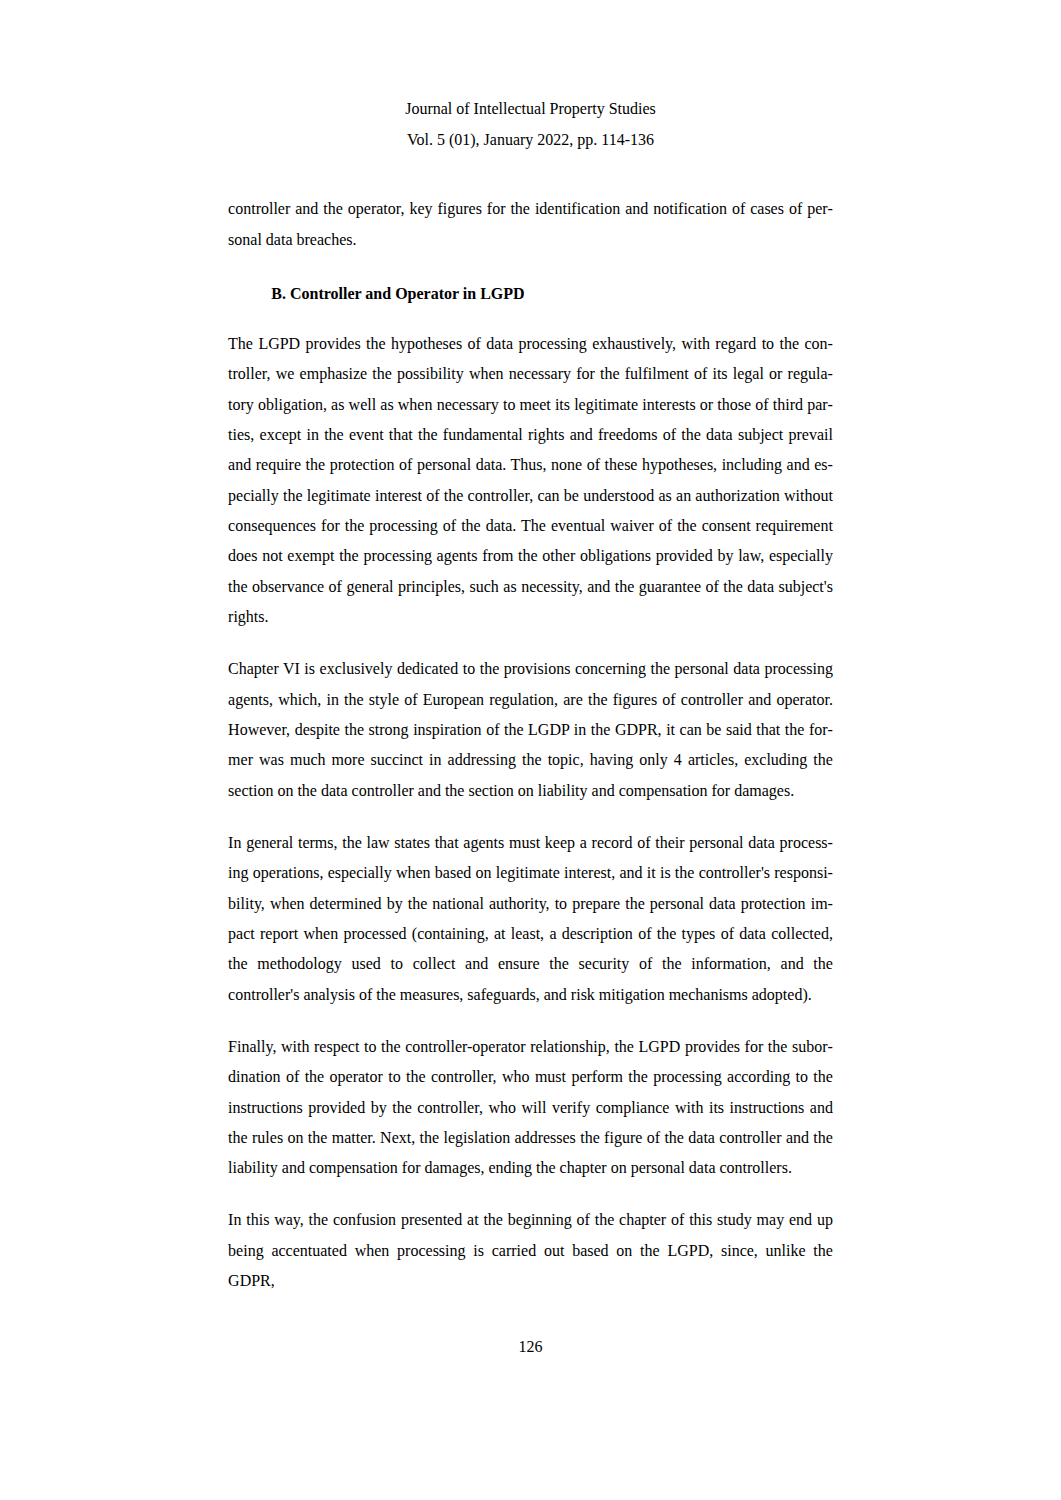Journal of Intellectual Property Studies
Vol. 5 (01), January 2022, pp. 114-136
controller and the operator, key figures for the identification and notification of cases of personal data breaches.
B. Controller and Operator in LGPD
The LGPD provides the hypotheses of data processing exhaustively, with regard to the controller, we emphasize the possibility when necessary for the fulfilment of its legal or regulatory obligation, as well as when necessary to meet its legitimate interests or those of third parties, except in the event that the fundamental rights and freedoms of the data subject prevail and require the protection of personal data. Thus, none of these hypotheses, including and especially the legitimate interest of the controller, can be understood as an authorization without consequences for the processing of the data. The eventual waiver of the consent requirement does not exempt the processing agents from the other obligations provided by law, especially the observance of general principles, such as necessity, and the guarantee of the data subject's rights.
Chapter VI is exclusively dedicated to the provisions concerning the personal data processing agents, which, in the style of European regulation, are the figures of controller and operator. However, despite the strong inspiration of the LGDP in the GDPR, it can be said that the former was much more succinct in addressing the topic, having only 4 articles, excluding the section on the data controller and the section on liability and compensation for damages.
In general terms, the law states that agents must keep a record of their personal data processing operations, especially when based on legitimate interest, and it is the controller's responsibility, when determined by the national authority, to prepare the personal data protection impact report when processed (containing, at least, a description of the types of data collected, the methodology used to collect and ensure the security of the information, and the controller's analysis of the measures, safeguards, and risk mitigation mechanisms adopted).
Finally, with respect to the controller-operator relationship, the LGPD provides for the subordination of the operator to the controller, who must perform the processing according to the instructions provided by the controller, who will verify compliance with its instructions and the rules on the matter. Next, the legislation addresses the figure of the data controller and the liability and compensation for damages, ending the chapter on personal data controllers.
In this way, the confusion presented at the beginning of the chapter of this study may end up being accentuated when processing is carried out based on the LGPD, since, unlike the GDPR,
126